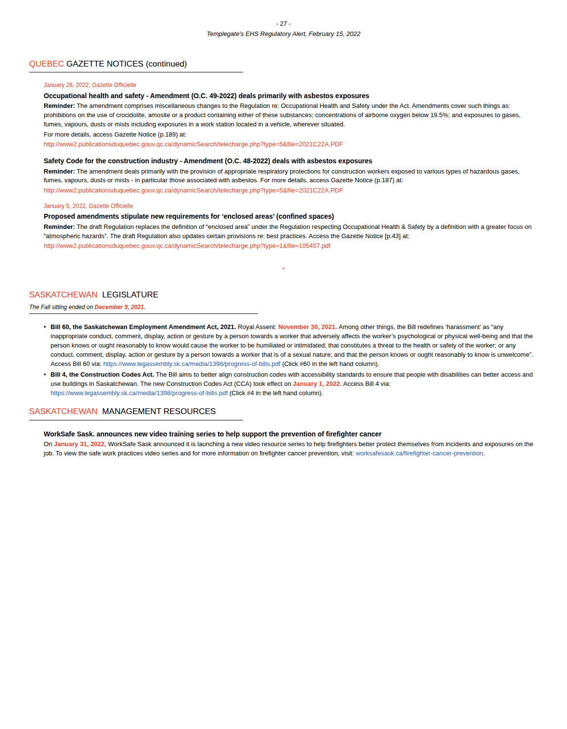- 27 -
Templegate's EHS Regulatory Alert, February 15, 2022
QUEBEC GAZETTE NOTICES (continued)
January 26, 2022; Gazette Officielle
Occupational health and safety - Amendment (O.C. 49-2022) deals primarily with asbestos exposures
Reminder: The amendment comprises miscellaneous changes to the Regulation re: Occupational Health and Safety under the Act. Amendments cover such things as: prohibitions on the use of crocidolite, amosite or a product containing either of these substances; concentrations of airborne oxygen below 19.5%; and exposures to gases, fumes, vapours, dusts or mists including exposures in a work station located in a vehicle, wherever situated.
For more details, access Gazette Notice (p.189) at:
http://www2.publicationsduquebec.gouv.qc.ca/dynamicSearch/telecharge.php?type=5&file=2021C22A.PDF
Safety Code for the construction industry - Amendment (O.C. 48-2022) deals with asbestos exposures
Reminder: The amendment deals primarily with the provision of appropriate respiratory protections for construction workers exposed to various types of hazardous gases, fumes, vapours, dusts or mists - in particular those associated with asbestos. For more details, access Gazette Notice (p.187) at:
http://www2.publicationsduquebec.gouv.qc.ca/dynamicSearch/telecharge.php?type=5&file=2021C22A.PDF
January 5, 2022, Gazette Officielle
Proposed amendments stipulate new requirements for ‘enclosed areas’ (confined spaces)
Reminder: The draft Regulation replaces the definition of “enclosed area” under the Regulation respecting Occupational Health & Safety by a definition with a greater focus on “atmospheric hazards”. The draft Regulation also updates certain provisions re: best practices. Access the Gazette Notice [p.43] at:
http://www2.publicationsduquebec.gouv.qc.ca/dynamicSearch/telecharge.php?type=1&file=105457.pdf
*
SASKATCHEWAN LEGISLATURE
The Fall sitting ended on December 9, 2021.
Bill 60, the Saskatchewan Employment Amendment Act, 2021. Royal Assent: November 30, 2021. Among other things, the Bill redefines ‘harassment’ as “any inappropriate conduct, comment, display, action or gesture by a person towards a worker that adversely affects the worker’s psychological or physical well-being and that the person knows or ought reasonably to know would cause the worker to be humiliated or intimidated; that constitutes a threat to the health or safety of the worker; or any conduct, comment, display, action or gesture by a person towards a worker that is of a sexual nature; and that the person knows or ought reasonably to know is unwelcome”.
Access Bill 60 via: https://www.legassembly.sk.ca/media/1398/progress-of-bills.pdf (Click #60 in the left hand column).
Bill 4, the Construction Codes Act. The Bill aims to better align construction codes with accessibility standards to ensure that people with disabilities can better access and use buildings in Saskatchewan. The new Construction Codes Act (CCA) took effect on January 1, 2022. Access Bill 4 via:
https://www.legassembly.sk.ca/media/1398/progress-of-bills.pdf (Click #4 in the left hand column).
SASKATCHEWAN MANAGEMENT RESOURCES
WorkSafe Sask. announces new video training series to help support the prevention of firefighter cancer
On January 31, 2022, WorkSafe Sask announced it is launching a new video resource series to help firefighters better protect themselves from incidents and exposures on the job. To view the safe work practices video series and for more information on firefighter cancer prevention, visit: worksafesask.ca/firefighter-cancer-prevention.